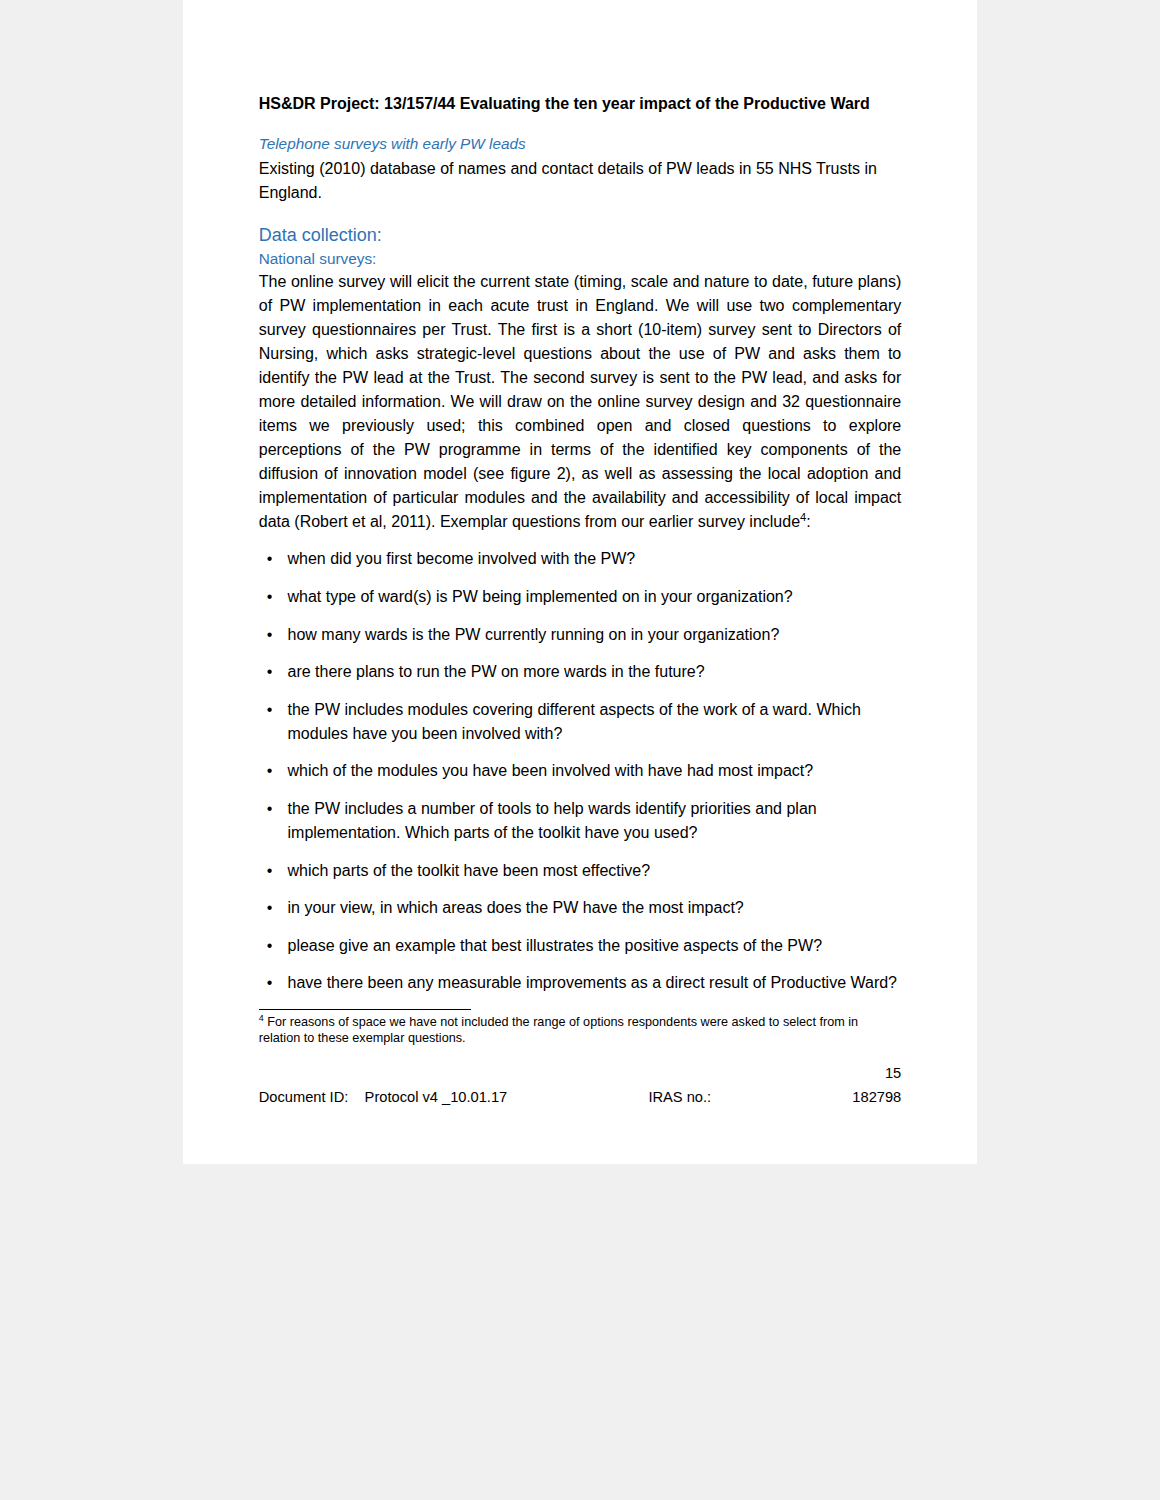HS&DR Project: 13/157/44 Evaluating the ten year impact of the Productive Ward
Telephone surveys with early PW leads
Existing (2010) database of names and contact details of PW leads in 55 NHS Trusts in England.
Data collection:
National surveys:
The online survey will elicit the current state (timing, scale and nature to date, future plans) of PW implementation in each acute trust in England. We will use two complementary survey questionnaires per Trust. The first is a short (10-item) survey sent to Directors of Nursing, which asks strategic-level questions about the use of PW and asks them to identify the PW lead at the Trust. The second survey is sent to the PW lead, and asks for more detailed information. We will draw on the online survey design and 32 questionnaire items we previously used; this combined open and closed questions to explore perceptions of the PW programme in terms of the identified key components of the diffusion of innovation model (see figure 2), as well as assessing the local adoption and implementation of particular modules and the availability and accessibility of local impact data (Robert et al, 2011). Exemplar questions from our earlier survey include4:
when did you first become involved with the PW?
what type of ward(s) is PW being implemented on in your organization?
how many wards is the PW currently running on in your organization?
are there plans to run the PW on more wards in the future?
the PW includes modules covering different aspects of the work of a ward. Which modules have you been involved with?
which of the modules you have been involved with have had most impact?
the PW includes a number of tools to help wards identify priorities and plan implementation. Which parts of the toolkit have you used?
which parts of the toolkit have been most effective?
in your view, in which areas does the PW have the most impact?
please give an example that best illustrates the positive aspects of the PW?
have there been any measurable improvements as a direct result of Productive Ward?
4 For reasons of space we have not included the range of options respondents were asked to select from in relation to these exemplar questions.
15
Document ID: Protocol v4 _10.01.17 IRAS no.: 182798